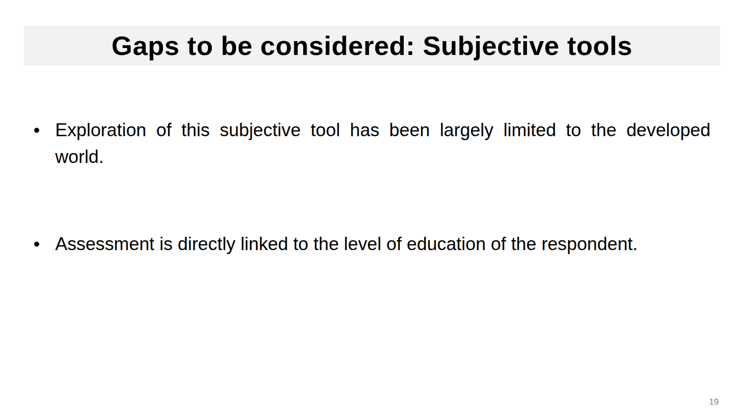Gaps to be considered: Subjective tools
Exploration of this subjective tool has been largely limited to the developed world.
Assessment is directly linked to the level of education of the respondent.
19